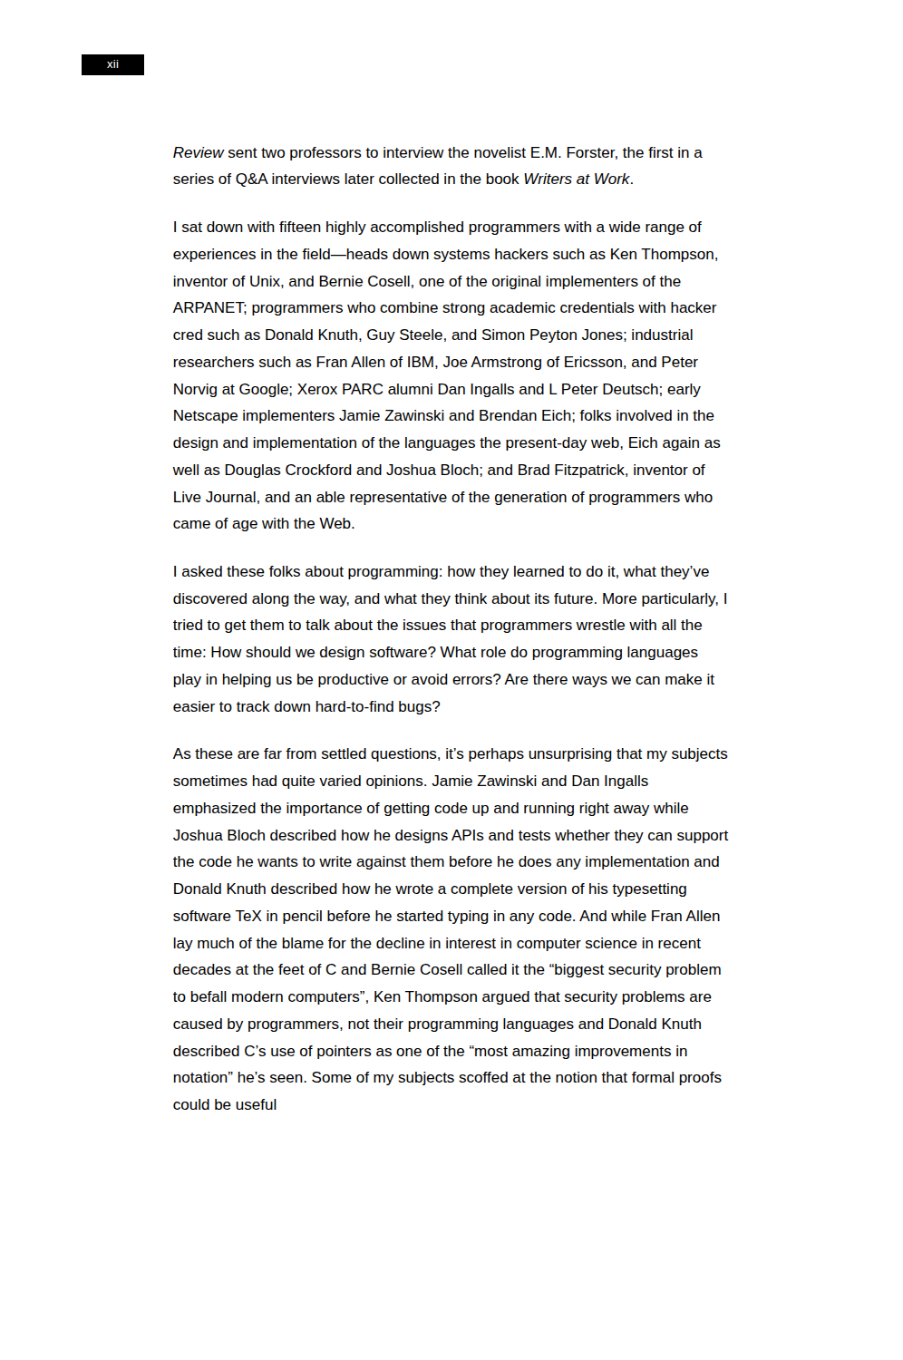xii
Review sent two professors to interview the novelist E.M. Forster, the first in a series of Q&A interviews later collected in the book Writers at Work.
I sat down with fifteen highly accomplished programmers with a wide range of experiences in the field—heads down systems hackers such as Ken Thompson, inventor of Unix, and Bernie Cosell, one of the original implementers of the ARPANET; programmers who combine strong academic credentials with hacker cred such as Donald Knuth, Guy Steele, and Simon Peyton Jones; industrial researchers such as Fran Allen of IBM, Joe Armstrong of Ericsson, and Peter Norvig at Google; Xerox PARC alumni Dan Ingalls and L Peter Deutsch; early Netscape implementers Jamie Zawinski and Brendan Eich; folks involved in the design and implementation of the languages the present-day web, Eich again as well as Douglas Crockford and Joshua Bloch; and Brad Fitzpatrick, inventor of Live Journal, and an able representative of the generation of programmers who came of age with the Web.
I asked these folks about programming: how they learned to do it, what they’ve discovered along the way, and what they think about its future. More particularly, I tried to get them to talk about the issues that programmers wrestle with all the time: How should we design software? What role do programming languages play in helping us be productive or avoid errors? Are there ways we can make it easier to track down hard-to-find bugs?
As these are far from settled questions, it’s perhaps unsurprising that my subjects sometimes had quite varied opinions. Jamie Zawinski and Dan Ingalls emphasized the importance of getting code up and running right away while Joshua Bloch described how he designs APIs and tests whether they can support the code he wants to write against them before he does any implementation and Donald Knuth described how he wrote a complete version of his typesetting software TeX in pencil before he started typing in any code. And while Fran Allen lay much of the blame for the decline in interest in computer science in recent decades at the feet of C and Bernie Cosell called it the “biggest security problem to befall modern computers”, Ken Thompson argued that security problems are caused by programmers, not their programming languages and Donald Knuth described C’s use of pointers as one of the “most amazing improvements in notation” he’s seen. Some of my subjects scoffed at the notion that formal proofs could be useful